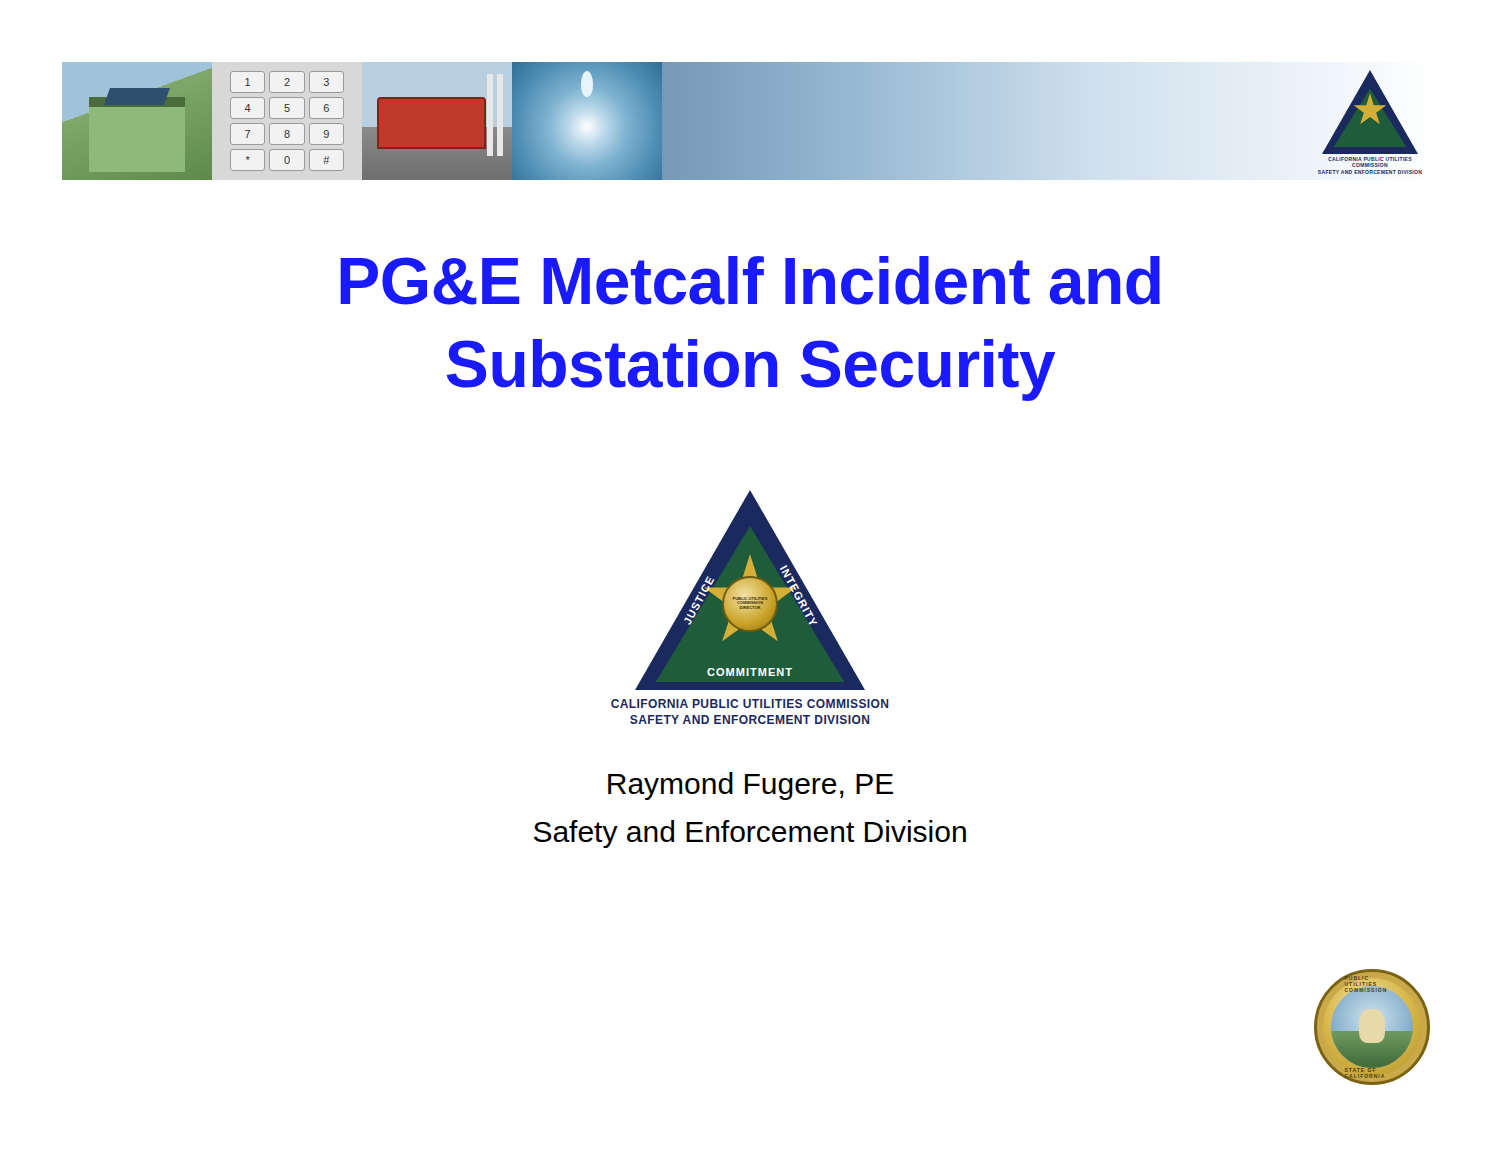123 456 789 *0#
CALIFORNIA PUBLIC UTILITIES COMMISSION
SAFETY AND ENFORCEMENT DIVISION
PG&E Metcalf Incident and
Substation Security
JUSTICE INTEGRITY COMMITMENT
PUBLIC UTILITIES COMMISSION
DIRECTOR
CALIFORNIA PUBLIC UTILITIES COMMISSION
SAFETY AND ENFORCEMENT DIVISION
Raymond Fugere, PE
Safety and Enforcement Division
PUBLIC UTILITIES COMMISSION STATE OF CALIFORNIA